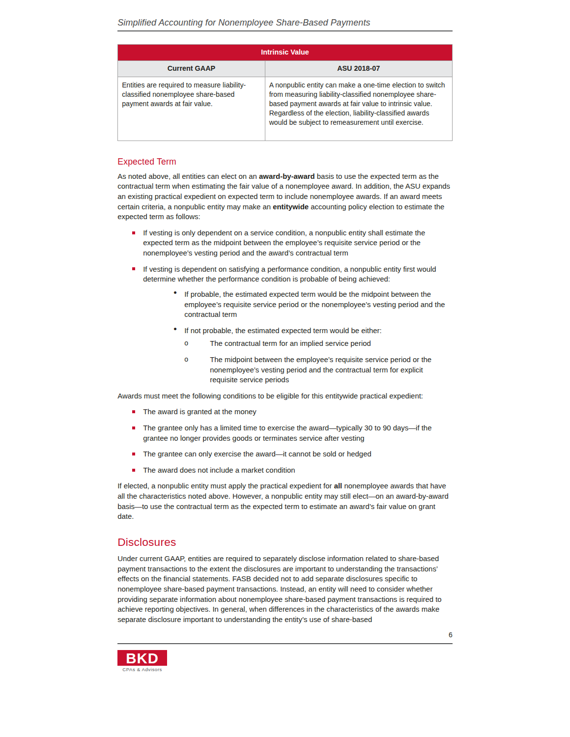Simplified Accounting for Nonemployee Share-Based Payments
| Intrinsic Value |
| --- |
| Current GAAP | ASU 2018-07 |
| Entities are required to measure liability-classified nonemployee share-based payment awards at fair value. | A nonpublic entity can make a one-time election to switch from measuring liability-classified nonemployee share-based payment awards at fair value to intrinsic value. Regardless of the election, liability-classified awards would be subject to remeasurement until exercise. |
Expected Term
As noted above, all entities can elect on an award-by-award basis to use the expected term as the contractual term when estimating the fair value of a nonemployee award. In addition, the ASU expands an existing practical expedient on expected term to include nonemployee awards. If an award meets certain criteria, a nonpublic entity may make an entitywide accounting policy election to estimate the expected term as follows:
If vesting is only dependent on a service condition, a nonpublic entity shall estimate the expected term as the midpoint between the employee’s requisite service period or the nonemployee’s vesting period and the award’s contractual term
If vesting is dependent on satisfying a performance condition, a nonpublic entity first would determine whether the performance condition is probable of being achieved:
If probable, the estimated expected term would be the midpoint between the employee’s requisite service period or the nonemployee’s vesting period and the contractual term
If not probable, the estimated expected term would be either:
The contractual term for an implied service period
The midpoint between the employee’s requisite service period or the nonemployee’s vesting period and the contractual term for explicit requisite service periods
Awards must meet the following conditions to be eligible for this entitywide practical expedient:
The award is granted at the money
The grantee only has a limited time to exercise the award—typically 30 to 90 days—if the grantee no longer provides goods or terminates service after vesting
The grantee can only exercise the award—it cannot be sold or hedged
The award does not include a market condition
If elected, a nonpublic entity must apply the practical expedient for all nonemployee awards that have all the characteristics noted above. However, a nonpublic entity may still elect—on an award-by-award basis—to use the contractual term as the expected term to estimate an award’s fair value on grant date.
Disclosures
Under current GAAP, entities are required to separately disclose information related to share-based payment transactions to the extent the disclosures are important to understanding the transactions’ effects on the financial statements. FASB decided not to add separate disclosures specific to nonemployee share-based payment transactions. Instead, an entity will need to consider whether providing separate information about nonemployee share-based payment transactions is required to achieve reporting objectives. In general, when differences in the characteristics of the awards make separate disclosure important to understanding the entity’s use of share-based
6
BKD
CPAs & Advisors